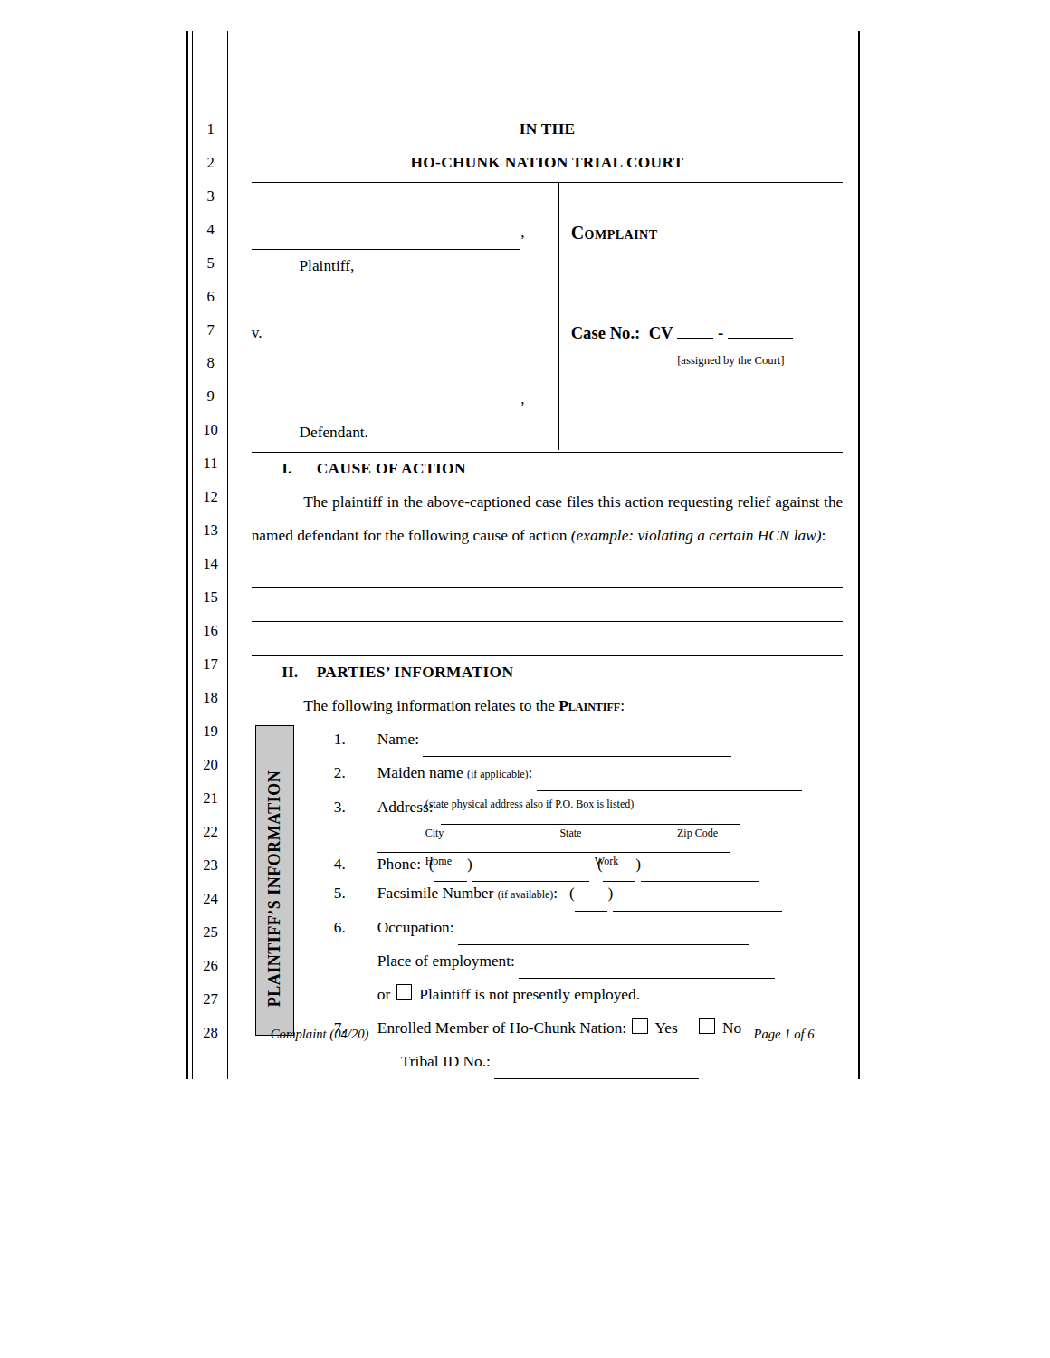1
2
3
4
5
6
7
8
9
10
11
12
13
14
15
16
17
18
19
20
21
22
23
24
25
26
27
28
IN THE
HO-CHUNK NATION TRIAL COURT
| , Plaintiff, v. , Defendant. | | Complaint Case No.: CV - [assigned by the Court] |
I. CAUSE OF ACTION
The plaintiff in the above-captioned case files this action requesting relief against the named defendant for the following cause of action (example: violating a certain HCN law):
II. PARTIES’ INFORMATION
The following information relates to the Plaintiff:
PLAINTIFF’S INFORMATION
1. Name:
2. Maiden name (if applicable):
3. Address:
(state physical address also if P.O. Box is listed)
City State Zip Code
4. Phone: ( ) ( )
Home Work
5. Facsimile Number (if available): ( )
6. Occupation:
Place of employment:
or Plaintiff is not presently employed.
7. Enrolled Member of Ho-Chunk Nation: Yes No
Tribal ID No.:
Complaint (04/20)
Page 1 of 6